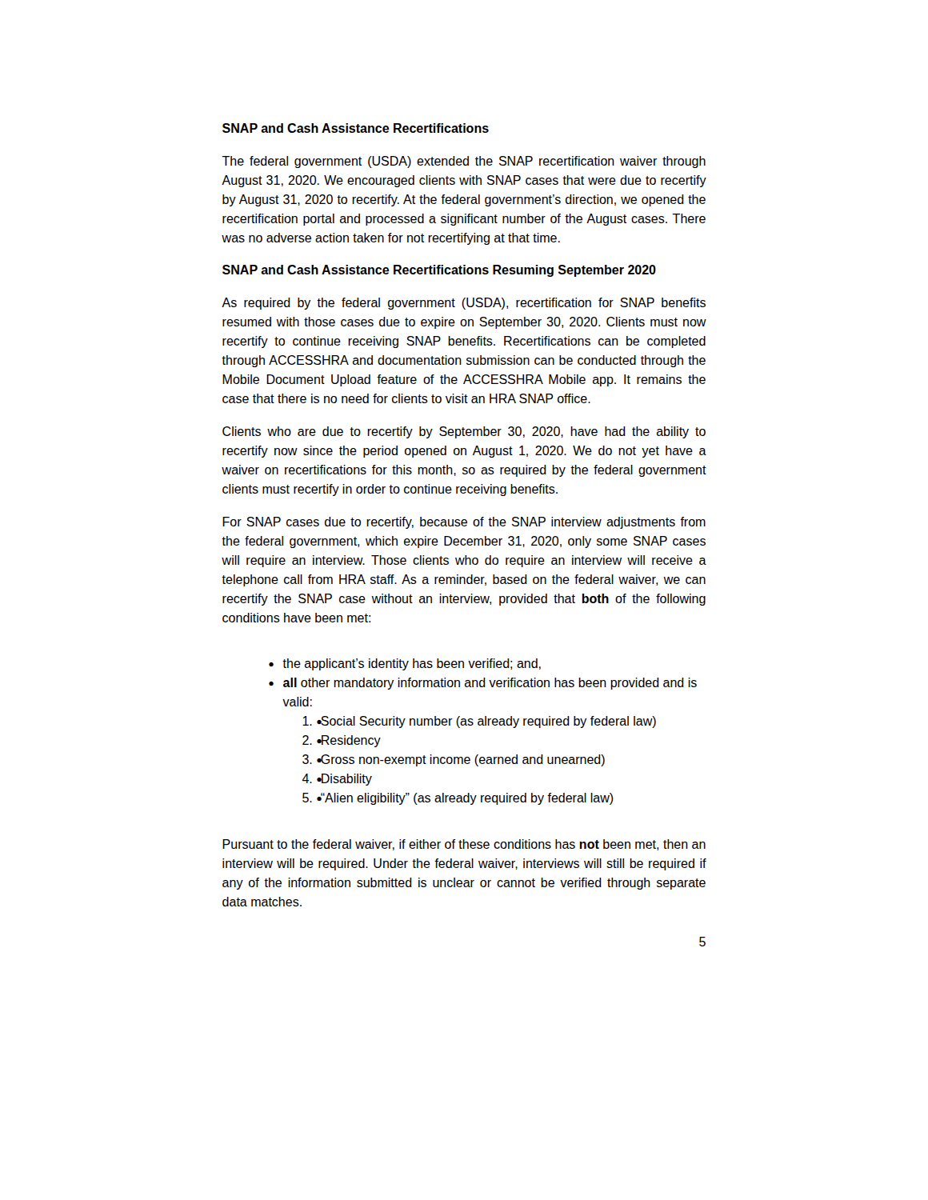SNAP and Cash Assistance Recertifications
The federal government (USDA) extended the SNAP recertification waiver through August 31, 2020. We encouraged clients with SNAP cases that were due to recertify by August 31, 2020 to recertify. At the federal government’s direction, we opened the recertification portal and processed a significant number of the August cases. There was no adverse action taken for not recertifying at that time.
SNAP and Cash Assistance Recertifications Resuming September 2020
As required by the federal government (USDA), recertification for SNAP benefits resumed with those cases due to expire on September 30, 2020. Clients must now recertify to continue receiving SNAP benefits. Recertifications can be completed through ACCESSHRA and documentation submission can be conducted through the Mobile Document Upload feature of the ACCESSHRA Mobile app. It remains the case that there is no need for clients to visit an HRA SNAP office.
Clients who are due to recertify by September 30, 2020, have had the ability to recertify now since the period opened on August 1, 2020. We do not yet have a waiver on recertifications for this month, so as required by the federal government clients must recertify in order to continue receiving benefits.
For SNAP cases due to recertify, because of the SNAP interview adjustments from the federal government, which expire December 31, 2020, only some SNAP cases will require an interview. Those clients who do require an interview will receive a telephone call from HRA staff. As a reminder, based on the federal waiver, we can recertify the SNAP case without an interview, provided that both of the following conditions have been met:
the applicant’s identity has been verified; and,
all other mandatory information and verification has been provided and is valid:
Social Security number (as already required by federal law)
Residency
Gross non-exempt income (earned and unearned)
Disability
“Alien eligibility” (as already required by federal law)
Pursuant to the federal waiver, if either of these conditions has not been met, then an interview will be required. Under the federal waiver, interviews will still be required if any of the information submitted is unclear or cannot be verified through separate data matches.
5